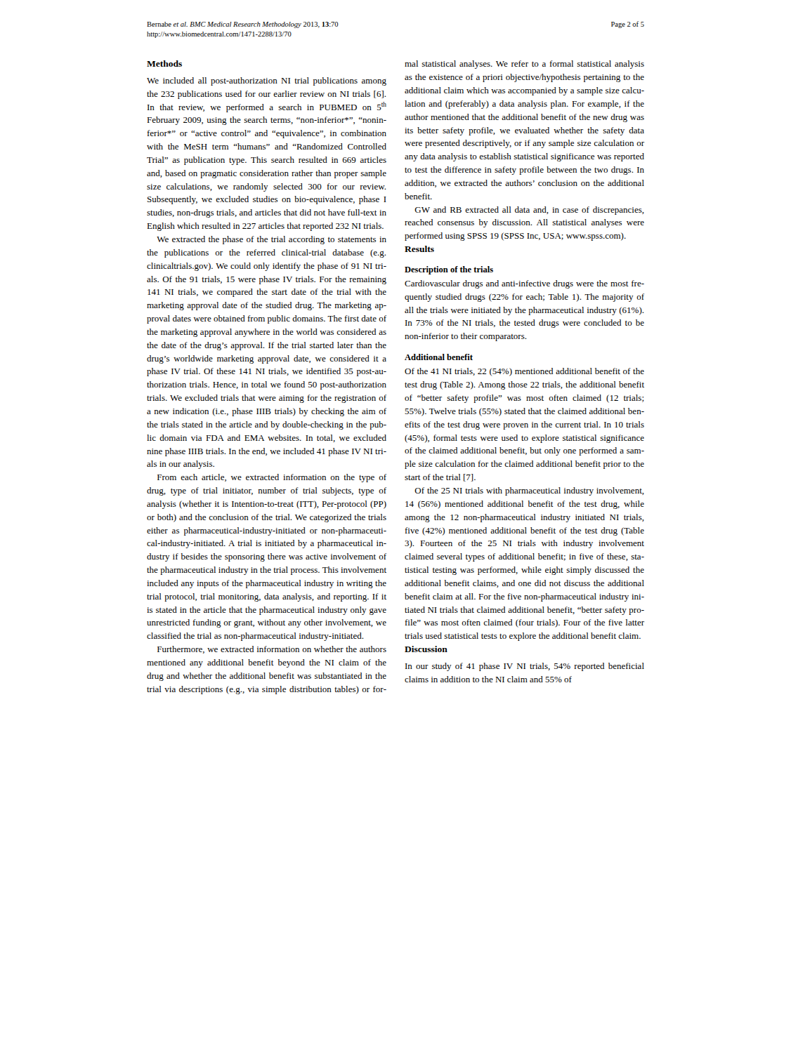Bernabe et al. BMC Medical Research Methodology 2013, 13:70
http://www.biomedcentral.com/1471-2288/13/70
Page 2 of 5
Methods
We included all post-authorization NI trial publications among the 232 publications used for our earlier review on NI trials [6]. In that review, we performed a search in PUBMED on 5th February 2009, using the search terms, “non-inferior*”, “noninferior*” or “active control” and “equivalence”, in combination with the MeSH term “humans” and “Randomized Controlled Trial” as publication type. This search resulted in 669 articles and, based on pragmatic consideration rather than proper sample size calculations, we randomly selected 300 for our review. Subsequently, we excluded studies on bio-equivalence, phase I studies, non-drugs trials, and articles that did not have full-text in English which resulted in 227 articles that reported 232 NI trials.
We extracted the phase of the trial according to statements in the publications or the referred clinical-trial database (e.g. clinicaltrials.gov). We could only identify the phase of 91 NI trials. Of the 91 trials, 15 were phase IV trials. For the remaining 141 NI trials, we compared the start date of the trial with the marketing approval date of the studied drug. The marketing approval dates were obtained from public domains. The first date of the marketing approval anywhere in the world was considered as the date of the drug’s approval. If the trial started later than the drug’s worldwide marketing approval date, we considered it a phase IV trial. Of these 141 NI trials, we identified 35 post-authorization trials. Hence, in total we found 50 post-authorization trials. We excluded trials that were aiming for the registration of a new indication (i.e., phase IIIB trials) by checking the aim of the trials stated in the article and by double-checking in the public domain via FDA and EMA websites. In total, we excluded nine phase IIIB trials. In the end, we included 41 phase IV NI trials in our analysis.
From each article, we extracted information on the type of drug, type of trial initiator, number of trial subjects, type of analysis (whether it is Intention-to-treat (ITT), Per-protocol (PP) or both) and the conclusion of the trial. We categorized the trials either as pharmaceutical-industry-initiated or non-pharmaceutical-industry-initiated. A trial is initiated by a pharmaceutical industry if besides the sponsoring there was active involvement of the pharmaceutical industry in the trial process. This involvement included any inputs of the pharmaceutical industry in writing the trial protocol, trial monitoring, data analysis, and reporting. If it is stated in the article that the pharmaceutical industry only gave unrestricted funding or grant, without any other involvement, we classified the trial as non-pharmaceutical industry-initiated.
Furthermore, we extracted information on whether the authors mentioned any additional benefit beyond the NI claim of the drug and whether the additional benefit was substantiated in the trial via descriptions (e.g., via simple distribution tables) or formal statistical analyses. We refer to a formal statistical analysis as the existence of a priori objective/hypothesis pertaining to the additional claim which was accompanied by a sample size calculation and (preferably) a data analysis plan. For example, if the author mentioned that the additional benefit of the new drug was its better safety profile, we evaluated whether the safety data were presented descriptively, or if any sample size calculation or any data analysis to establish statistical significance was reported to test the difference in safety profile between the two drugs. In addition, we extracted the authors’ conclusion on the additional benefit.
GW and RB extracted all data and, in case of discrepancies, reached consensus by discussion. All statistical analyses were performed using SPSS 19 (SPSS Inc, USA; www.spss.com).
Results
Description of the trials
Cardiovascular drugs and anti-infective drugs were the most frequently studied drugs (22% for each; Table 1). The majority of all the trials were initiated by the pharmaceutical industry (61%). In 73% of the NI trials, the tested drugs were concluded to be non-inferior to their comparators.
Additional benefit
Of the 41 NI trials, 22 (54%) mentioned additional benefit of the test drug (Table 2). Among those 22 trials, the additional benefit of “better safety profile” was most often claimed (12 trials; 55%). Twelve trials (55%) stated that the claimed additional benefits of the test drug were proven in the current trial. In 10 trials (45%), formal tests were used to explore statistical significance of the claimed additional benefit, but only one performed a sample size calculation for the claimed additional benefit prior to the start of the trial [7].
Of the 25 NI trials with pharmaceutical industry involvement, 14 (56%) mentioned additional benefit of the test drug, while among the 12 non-pharmaceutical industry initiated NI trials, five (42%) mentioned additional benefit of the test drug (Table 3). Fourteen of the 25 NI trials with industry involvement claimed several types of additional benefit; in five of these, statistical testing was performed, while eight simply discussed the additional benefit claims, and one did not discuss the additional benefit claim at all. For the five non-pharmaceutical industry initiated NI trials that claimed additional benefit, “better safety profile” was most often claimed (four trials). Four of the five latter trials used statistical tests to explore the additional benefit claim.
Discussion
In our study of 41 phase IV NI trials, 54% reported beneficial claims in addition to the NI claim and 55% of